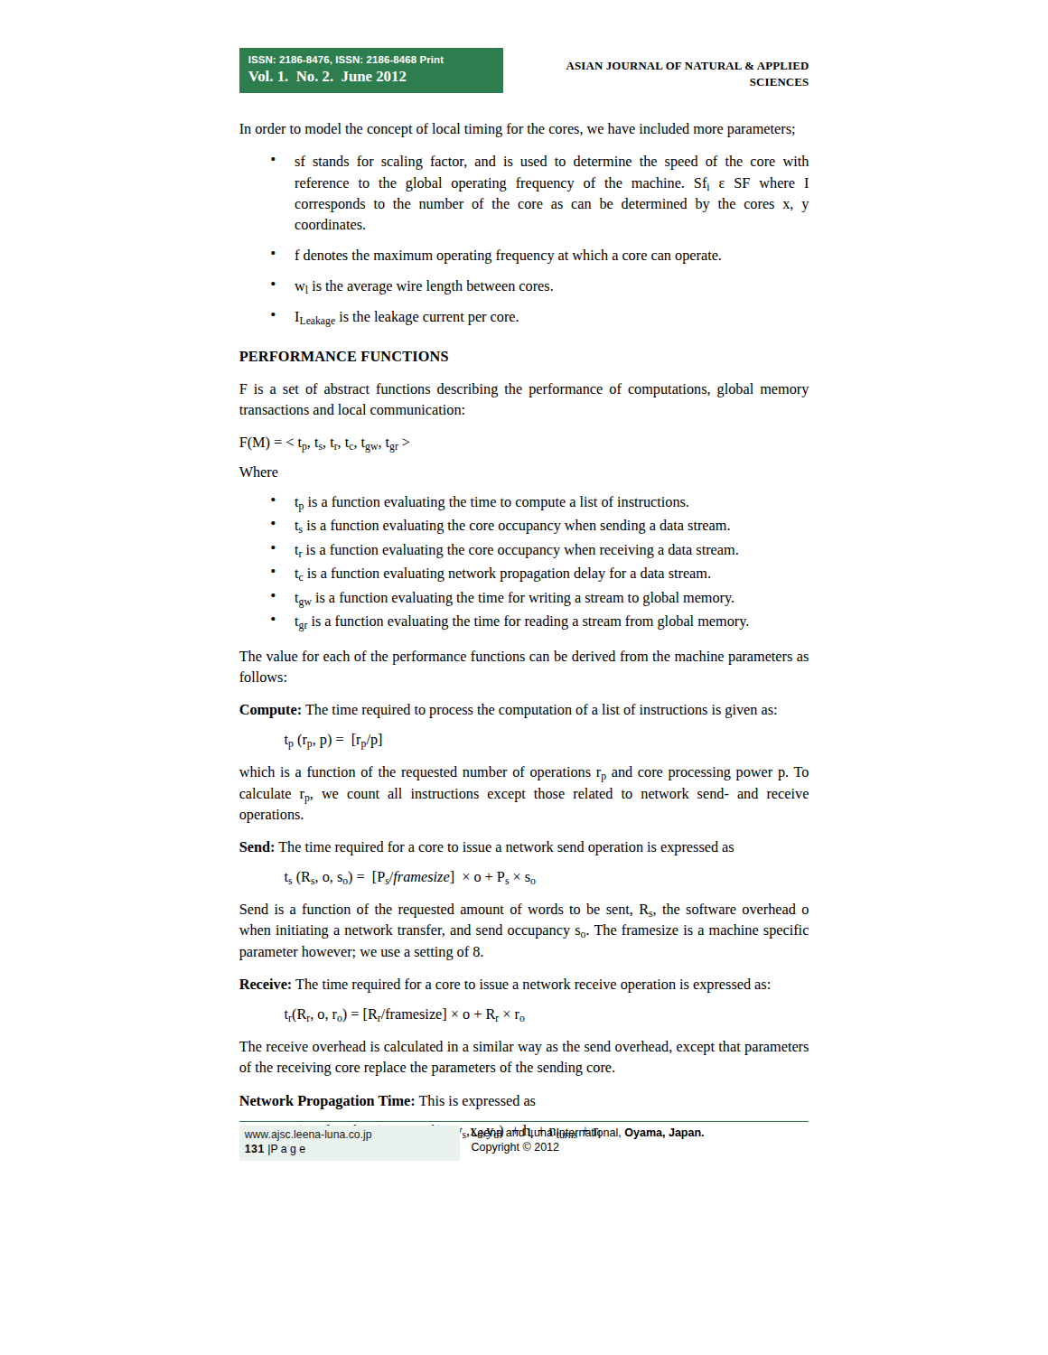ISSN: 2186-8476, ISSN: 2186-8468 Print
Vol. 1. No. 2. June 2012
ASIAN JOURNAL OF NATURAL & APPLIED SCIENCES
In order to model the concept of local timing for the cores, we have included more parameters;
sf stands for scaling factor, and is used to determine the speed of the core with reference to the global operating frequency of the machine. Sfi ε SF where I corresponds to the number of the core as can be determined by the cores x, y coordinates.
f denotes the maximum operating frequency at which a core can operate.
wl is the average wire length between cores.
ILeakage is the leakage current per core.
PERFORMANCE FUNCTIONS
F is a set of abstract functions describing the performance of computations, global memory transactions and local communication:
F(M) = < tp, ts, tr, tc, tgw, tgr >
Where
tp is a function evaluating the time to compute a list of instructions.
ts is a function evaluating the core occupancy when sending a data stream.
tr is a function evaluating the core occupancy when receiving a data stream.
tc is a function evaluating network propagation delay for a data stream.
tgw is a function evaluating the time for writing a stream to global memory.
tgr is a function evaluating the time for reading a stream from global memory.
The value for each of the performance functions can be derived from the machine parameters as follows:
Compute: The time required to process the computation of a list of instructions is given as:
tp (rp, p) = [rp/p]
which is a function of the requested number of operations rp and core processing power p. To calculate rp, we count all instructions except those related to network send- and receive operations.
Send: The time required for a core to issue a network send operation is expressed as
ts (Rs, o, so) = [Ps/framesize] × o + Ps × so
Send is a function of the requested amount of words to be sent, Rs, the software overhead o when initiating a network transfer, and send occupancy so. The framesize is a machine specific parameter however; we use a setting of 8.
Receive: The time required for a core to issue a network receive operation is expressed as:
tr(Rr, o, ro) = [Rr/framesize] × o + Rr × ro
The receive overhead is calculated in a similar way as the send overhead, except that parameters of the receiving core replace the parameters of the sending core.
Network Propagation Time: This is expressed as
tc (Rs, d, sl, hl, rl) = sl + d(xs,ys,xd,yd) + hl + nturns + rl
www.ajsc.leena-luna.co.jp
131 |P a g e
Leena and Luna International, Oyama, Japan.
Copyright © 2012